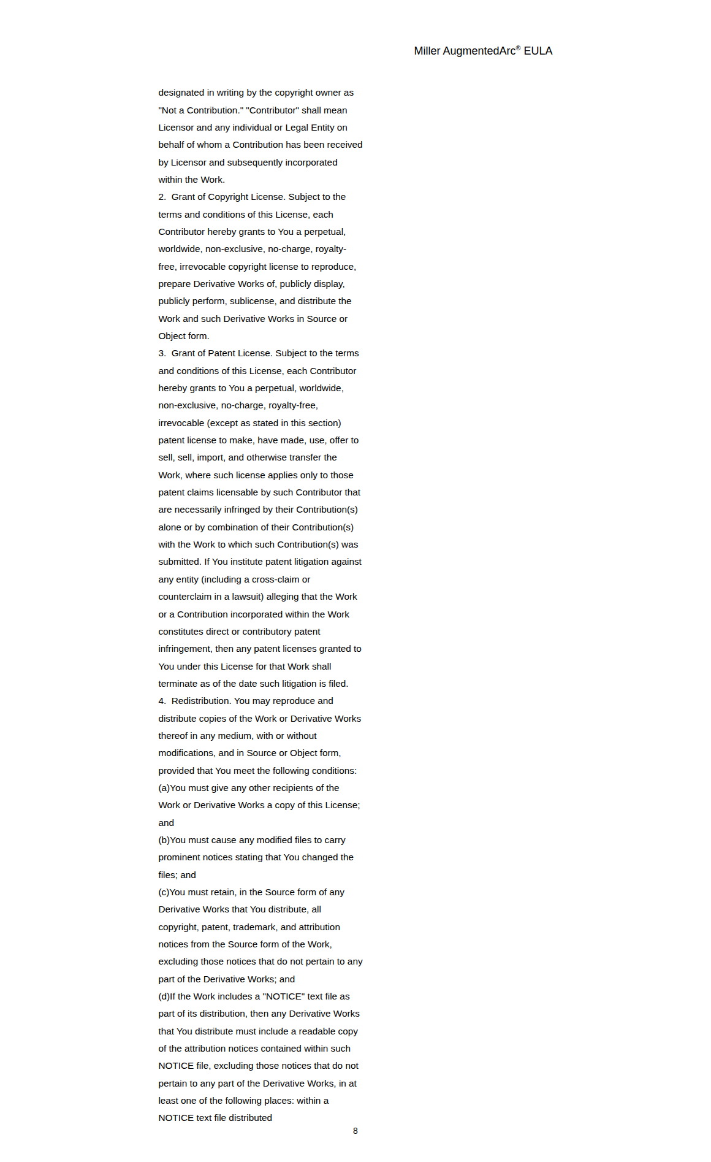Miller AugmentedArc® EULA
designated in writing by the copyright owner as "Not a Contribution." "Contributor" shall mean Licensor and any individual or Legal Entity on behalf of whom a Contribution has been received by Licensor and subsequently incorporated within the Work.
2. Grant of Copyright License. Subject to the terms and conditions of this License, each Contributor hereby grants to You a perpetual, worldwide, non-exclusive, no-charge, royalty-free, irrevocable copyright license to reproduce, prepare Derivative Works of, publicly display, publicly perform, sublicense, and distribute the Work and such Derivative Works in Source or Object form.
3. Grant of Patent License. Subject to the terms and conditions of this License, each Contributor hereby grants to You a perpetual, worldwide, non-exclusive, no-charge, royalty-free, irrevocable (except as stated in this section) patent license to make, have made, use, offer to sell, sell, import, and otherwise transfer the Work, where such license applies only to those patent claims licensable by such Contributor that are necessarily infringed by their Contribution(s) alone or by combination of their Contribution(s) with the Work to which such Contribution(s) was submitted. If You institute patent litigation against any entity (including a cross-claim or counterclaim in a lawsuit) alleging that the Work or a Contribution incorporated within the Work constitutes direct or contributory patent infringement, then any patent licenses granted to You under this License for that Work shall terminate as of the date such litigation is filed.
4. Redistribution. You may reproduce and distribute copies of the Work or Derivative Works thereof in any medium, with or without modifications, and in Source or Object form, provided that You meet the following conditions:
(a)You must give any other recipients of the Work or Derivative Works a copy of this License; and
(b)You must cause any modified files to carry prominent notices stating that You changed the files; and
(c)You must retain, in the Source form of any Derivative Works that You distribute, all copyright, patent, trademark, and attribution notices from the Source form of the Work, excluding those notices that do not pertain to any part of the Derivative Works; and
(d)If the Work includes a "NOTICE" text file as part of its distribution, then any Derivative Works that You distribute must include a readable copy of the attribution notices contained within such NOTICE file, excluding those notices that do not pertain to any part of the Derivative Works, in at least one of the following places: within a NOTICE text file distributed
8